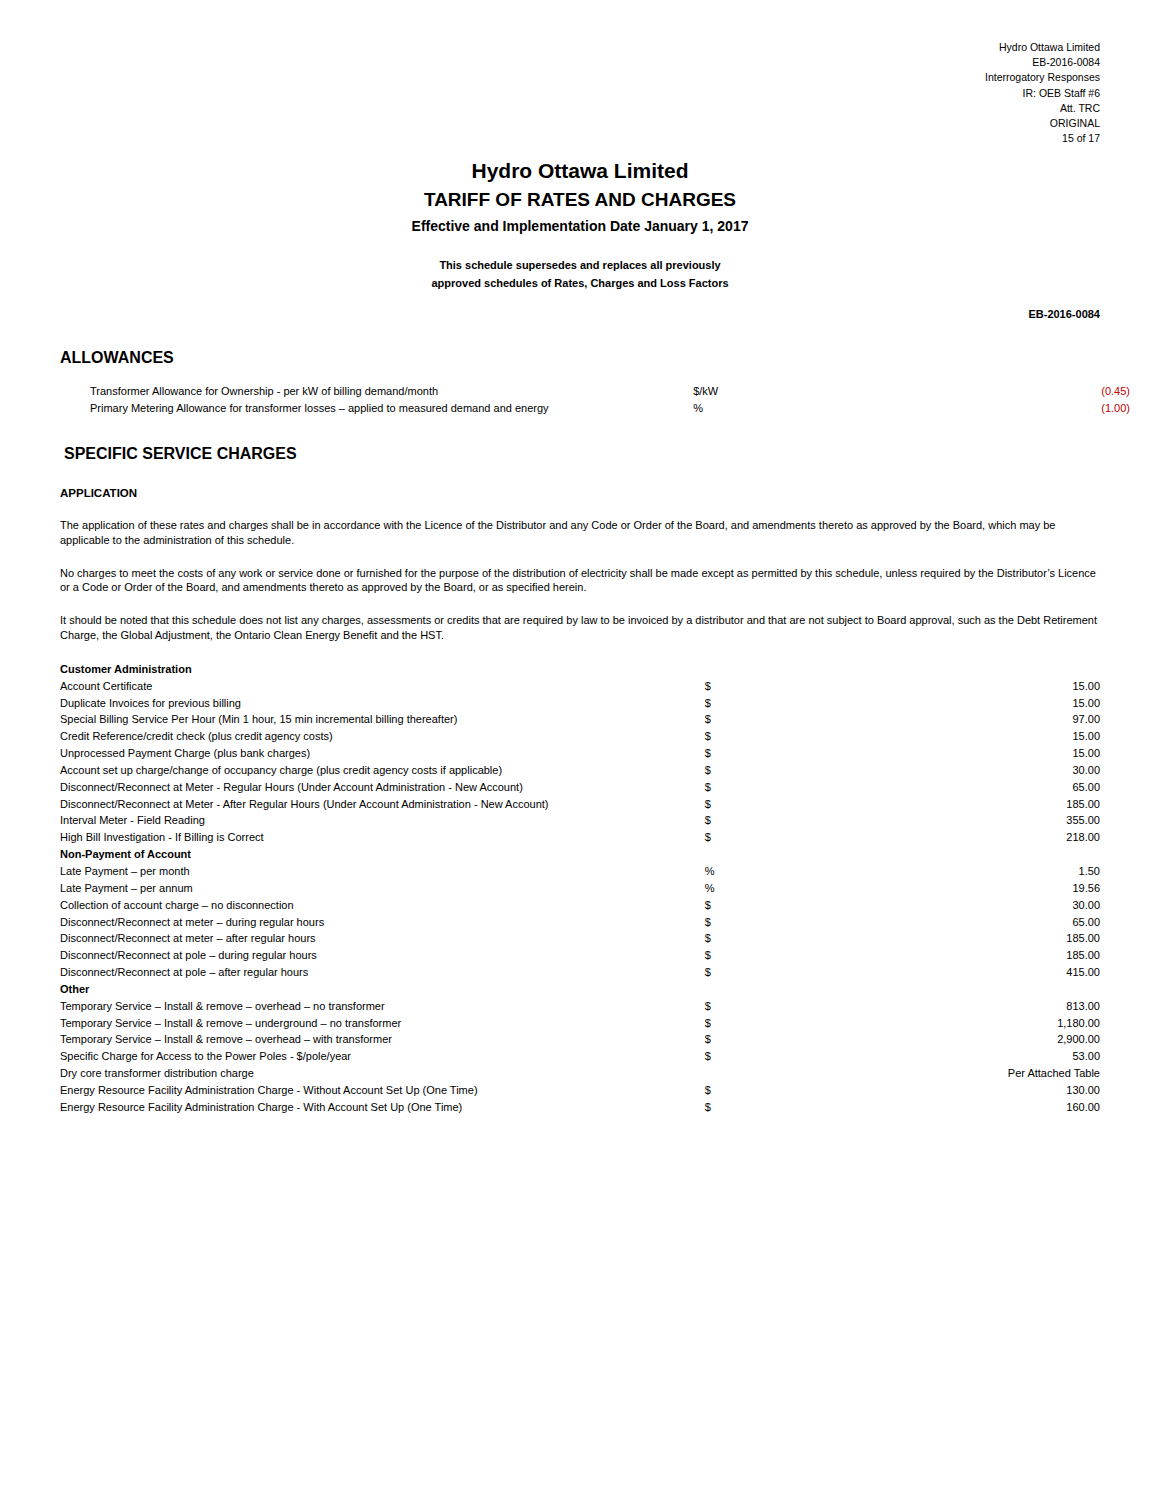Hydro Ottawa Limited
EB-2016-0084
Interrogatory Responses
IR: OEB Staff #6
Att. TRC
ORIGINAL
15 of 17
Hydro Ottawa Limited
TARIFF OF RATES AND CHARGES
Effective and Implementation Date January 1, 2017
This schedule supersedes and replaces all previously
approved schedules of Rates, Charges and Loss Factors
EB-2016-0084
ALLOWANCES
| Transformer Allowance for Ownership - per kW of billing demand/month | $/kW | (0.45) |
| Primary Metering Allowance for transformer losses – applied to measured demand and energy | % | (1.00) |
SPECIFIC SERVICE CHARGES
APPLICATION
The application of these rates and charges shall be in accordance with the Licence of the Distributor and any Code or Order of the Board, and amendments thereto as approved by the Board, which may be applicable to the administration of this schedule.
No charges to meet the costs of any work or service done or furnished for the purpose of the distribution of electricity shall be made except as permitted by this schedule, unless required by the Distributor’s Licence or a Code or Order of the Board, and amendments thereto as approved by the Board, or as specified herein.
It should be noted that this schedule does not list any charges, assessments or credits that are required by law to be invoiced by a distributor and that are not subject to Board approval, such as the Debt Retirement Charge, the Global Adjustment, the Ontario Clean Energy Benefit and the HST.
| Customer Administration |
| Account Certificate | $ | 15.00 |
| Duplicate Invoices for previous billing | $ | 15.00 |
| Special Billing Service Per Hour (Min 1 hour, 15 min incremental billing thereafter) | $ | 97.00 |
| Credit Reference/credit check (plus credit agency costs) | $ | 15.00 |
| Unprocessed Payment Charge (plus bank charges) | $ | 15.00 |
| Account set up charge/change of occupancy charge (plus credit agency costs if applicable) | $ | 30.00 |
| Disconnect/Reconnect at Meter - Regular Hours (Under Account Administration - New Account) | $ | 65.00 |
| Disconnect/Reconnect at Meter - After Regular Hours (Under Account Administration - New Account) | $ | 185.00 |
| Interval Meter - Field Reading | $ | 355.00 |
| High Bill Investigation - If Billing is Correct | $ | 218.00 |
| Non-Payment of Account |
| Late Payment – per month | % | 1.50 |
| Late Payment – per annum | % | 19.56 |
| Collection of account charge – no disconnection | $ | 30.00 |
| Disconnect/Reconnect at meter – during regular hours | $ | 65.00 |
| Disconnect/Reconnect at meter – after regular hours | $ | 185.00 |
| Disconnect/Reconnect at pole – during regular hours | $ | 185.00 |
| Disconnect/Reconnect at pole – after regular hours | $ | 415.00 |
| Other |
| Temporary Service – Install & remove – overhead – no transformer | $ | 813.00 |
| Temporary Service – Install & remove – underground – no transformer | $ | 1,180.00 |
| Temporary Service – Install & remove – overhead – with transformer | $ | 2,900.00 |
| Specific Charge for Access to the Power Poles - $/pole/year | $ | 53.00 |
| Dry core transformer distribution charge | | Per Attached Table |
| Energy Resource Facility Administration Charge - Without Account Set Up (One Time) | $ | 130.00 |
| Energy Resource Facility Administration Charge - With Account Set Up (One Time) | $ | 160.00 |